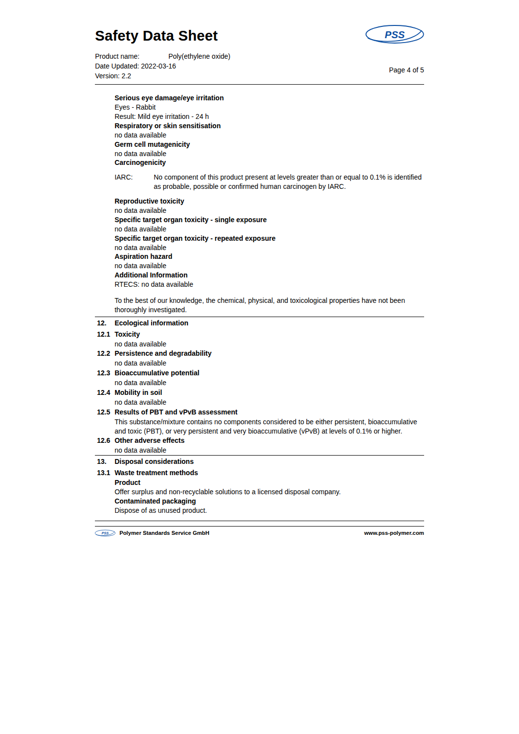Safety Data Sheet
PSS
Product name: Poly(ethylene oxide)
Date Updated: 2022-03-16
Version: 2.2
Page 4 of 5
Serious eye damage/eye irritation
Eyes - Rabbit
Result: Mild eye irritation - 24 h
Respiratory or skin sensitisation
no data available
Germ cell mutagenicity
no data available
Carcinogenicity
IARC:
No component of this product present at levels greater than or equal to 0.1% is identified as probable, possible or confirmed human carcinogen by IARC.
Reproductive toxicity
no data available
Specific target organ toxicity - single exposure
no data available
Specific target organ toxicity - repeated exposure
no data available
Aspiration hazard
no data available
Additional Information
RTECS: no data available
To the best of our knowledge, the chemical, physical, and toxicological properties have not been thoroughly investigated.
12. Ecological information
12.1 Toxicity
no data available
12.2 Persistence and degradability
no data available
12.3 Bioaccumulative potential
no data available
12.4 Mobility in soil
no data available
12.5 Results of PBT and vPvB assessment
This substance/mixture contains no components considered to be either persistent, bioaccumulative and toxic (PBT), or very persistent and very bioaccumulative (vPvB) at levels of 0.1% or higher.
12.6 Other adverse effects
no data available
13. Disposal considerations
13.1 Waste treatment methods
Product
Offer surplus and non-recyclable solutions to a licensed disposal company.
Contaminated packaging
Dispose of as unused product.
PSS Polymer Standards Service GmbH
www.pss-polymer.com